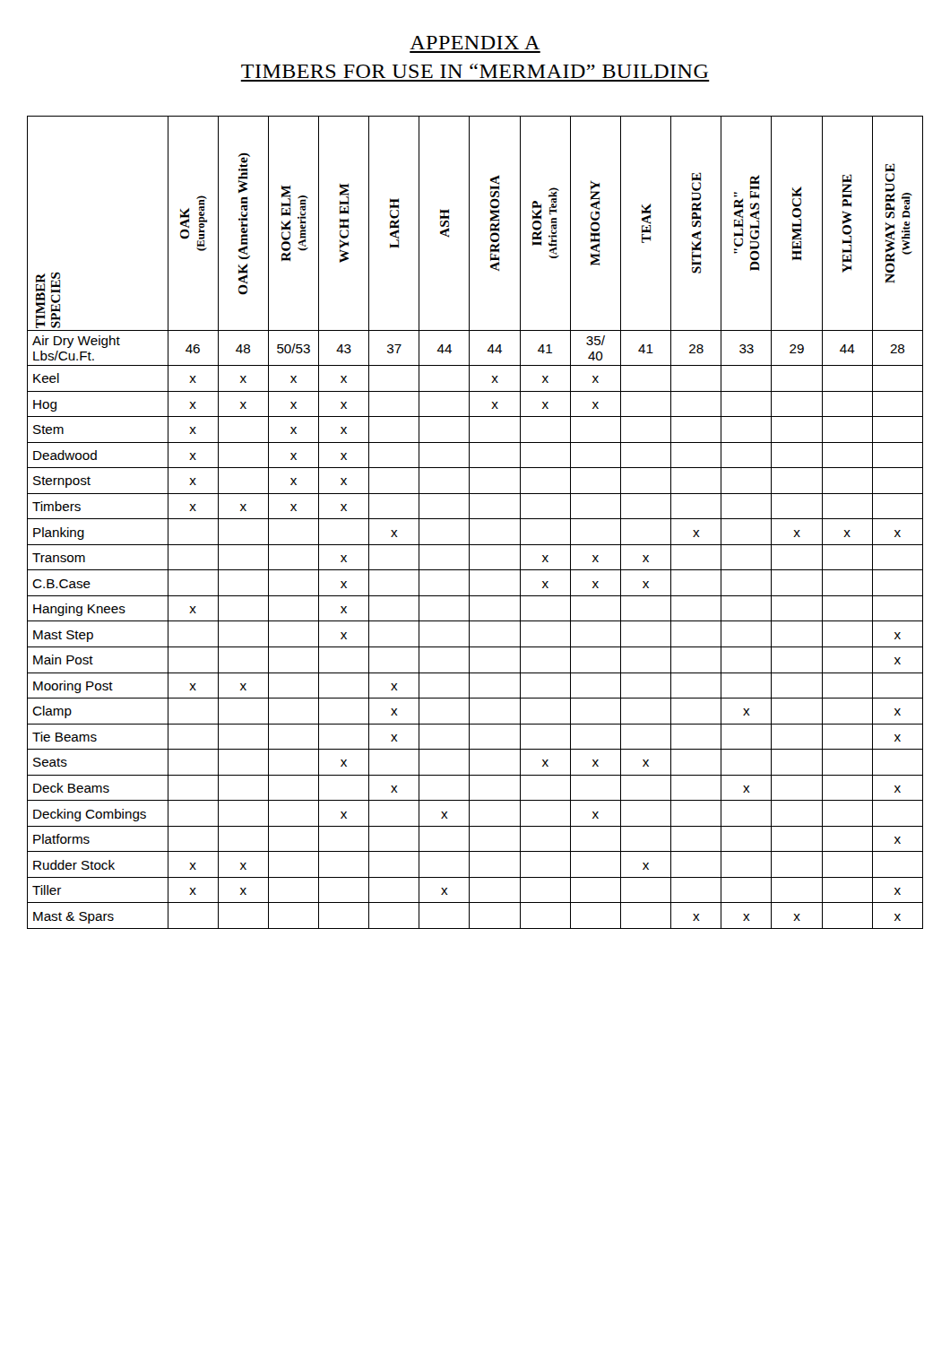APPENDIX A TIMBERS FOR USE IN “MERMAID” BUILDING
| TIMBER SPECIES | OAK (European) | OAK (American White) | ROCK ELM (American) | WYCH ELM | LARCH | ASH | AFRORMOSIA | IROKP (African Teak) | MAHOGANY | TEAK | SITKA SPRUCE | "CLEAR" DOUGLAS FIR | HEMLOCK | YELLOW PINE | NORWAY SPRUCE (White Deal) |
| --- | --- | --- | --- | --- | --- | --- | --- | --- | --- | --- | --- | --- | --- | --- | --- |
| Air Dry Weight Lbs/Cu.Ft. | 46 | 48 | 50/53 | 43 | 37 | 44 | 44 | 41 | 35/ 40 | 41 | 28 | 33 | 29 | 44 | 28 |
| Keel | x | x | x | x | | | x | x | x | | | | | | |
| Hog | x | x | x | x | | | x | x | x | | | | | | |
| Stem | x | | x | x | | | | | | | | | | | |
| Deadwood | x | | x | x | | | | | | | | | | | |
| Sternpost | x | | x | x | | | | | | | | | | | |
| Timbers | x | x | x | x | | | | | | | | | | | |
| Planking | | | | | x | | | | | | x | | x | x | x |
| Transom | | | | x | | | | x | x | x | | | | | |
| C.B.Case | | | | x | | | | x | x | x | | | | | |
| Hanging Knees | x | | | x | | | | | | | | | | | |
| Mast Step | | | | x | | | | | | | | | | | x |
| Main Post | | | | | | | | | | | | | | | x |
| Mooring Post | x | x | | | x | | | | | | | | | | |
| Clamp | | | | | x | | | | | | | x | | | x |
| Tie Beams | | | | | x | | | | | | | | | | x |
| Seats | | | | x | | | | x | x | x | | | | | |
| Deck Beams | | | | | x | | | | | | | x | | | x |
| Decking Combings | | | | x | | x | | | x | | | | | | |
| Platforms | | | | | | | | | | | | | | | x |
| Rudder Stock | x | x | | | | | | | | x | | | | | |
| Tiller | x | x | | | | x | | | | | | | | | x |
| Mast & Spars | | | | | | | | | | | x | x | x | | x |